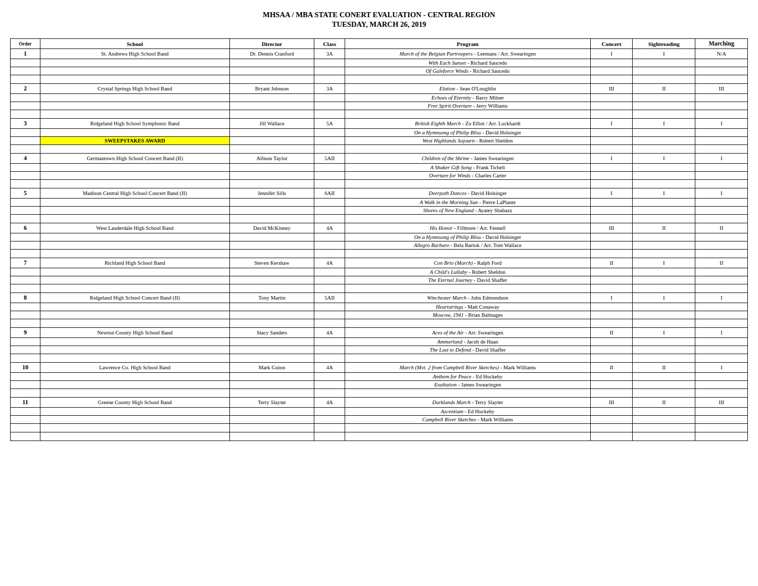MHSAA / MBA STATE CONERT EVALUATION - CENTRAL REGION
TUESDAY, MARCH 26, 2019
| Order | School | Director | Class | Program | Concert | Sightreading | Marching |
| --- | --- | --- | --- | --- | --- | --- | --- |
| 1 | St. Andrews High School Band | Dr. Dennis Cranford | 3A | March of the Belgian Partroopers - Leemans / Arr. Swearingen | I | I | N/A |
| | | | | With Each Sunset - Richard Saucedo | | | |
| | | | | Of Galeforce Winds - Richard Saucedo | | | |
| 2 | Crystal Springs High School Band | Bryant Johnson | 3A | Elation - Sean O'Loughlin | III | II | III |
| | | | | Echoes of Eternity - Barry Milner | | | |
| | | | | Free Spirit Overture - Jerry Williams | | | |
| 3 | Ridgeland High School Symphonic Band | Jill Wallace | 5A | British Eighth March - Zo Elliot / Arr. Luckhardt | I | I | I |
| | | | | On a Hymnsong of Philip Bliss - David Holsinger | | | |
| | SWEEPSTAKES AWARD | | | West Highlands Sojourn - Robert Sheldon | | | |
| 4 | Germantown High School Concert Band (II) | Allison Taylor | 5AII | Children of the Shrine - James Swearingen | I | I | I |
| | | | | A Shaker Gift Song - Frank Ticheli | | | |
| | | | | Overture for Winds - Charles Carter | | | |
| 5 | Madison Central High School Concert Band (II) | Jennifer Sills | 6AII | Deerpath Dances - David Holsinger | I | I | I |
| | | | | A Walk in the Morning Sun - Pierre LaPlante | | | |
| | | | | Shores of New England - Ayatey Shabazz | | | |
| 6 | West Lauderdale High School Band | David McKinney | 4A | His Honor - Fillmore / Arr. Fennell | III | II | II |
| | | | | On a Hymnsong of Philip Bliss - David Holsinger | | | |
| | | | | Allegro Barbaro - Bela Bartok / Arr. Tom Wallace | | | |
| 7 | Richland High School Band | Steven Kershaw | 4A | Con Brio (March) - Ralph Ford | II | I | II |
| | | | | A Child's Lullaby - Robert Sheldon | | | |
| | | | | The Eternal Journey - David Shaffer | | | |
| 8 | Ridgeland High School Concert Band (II) | Tony Martin | 5AII | Winchester March - John Edmondson | I | I | I |
| | | | | Heartstrings - Matt Conaway | | | |
| | | | | Moscow, 1941 - Brian Balmages | | | |
| 9 | Newton County High School Band | Stacy Sanders | 4A | Aces of the Air - Arr. Swearingen | II | I | I |
| | | | | Ammerland - Jacob de Haan | | | |
| | | | | The Last to Defend - David Shaffer | | | |
| 10 | Lawrence Co. High School Band | Mark Guion | 4A | March (Mvt. 2 from Campbell River Sketches) - Mark Williams | II | II | I |
| | | | | Anthem for Peace - Ed Huckeby | | | |
| | | | | Exaltation - James Swearingen | | | |
| 11 | Greene County High School Band | Terry Slayter | 4A | Darklands March - Terry Slayter | III | II | III |
| | | | | Ascentium - Ed Huckeby | | | |
| | | | | Campbell River Sketches - Mark Williams | | | |